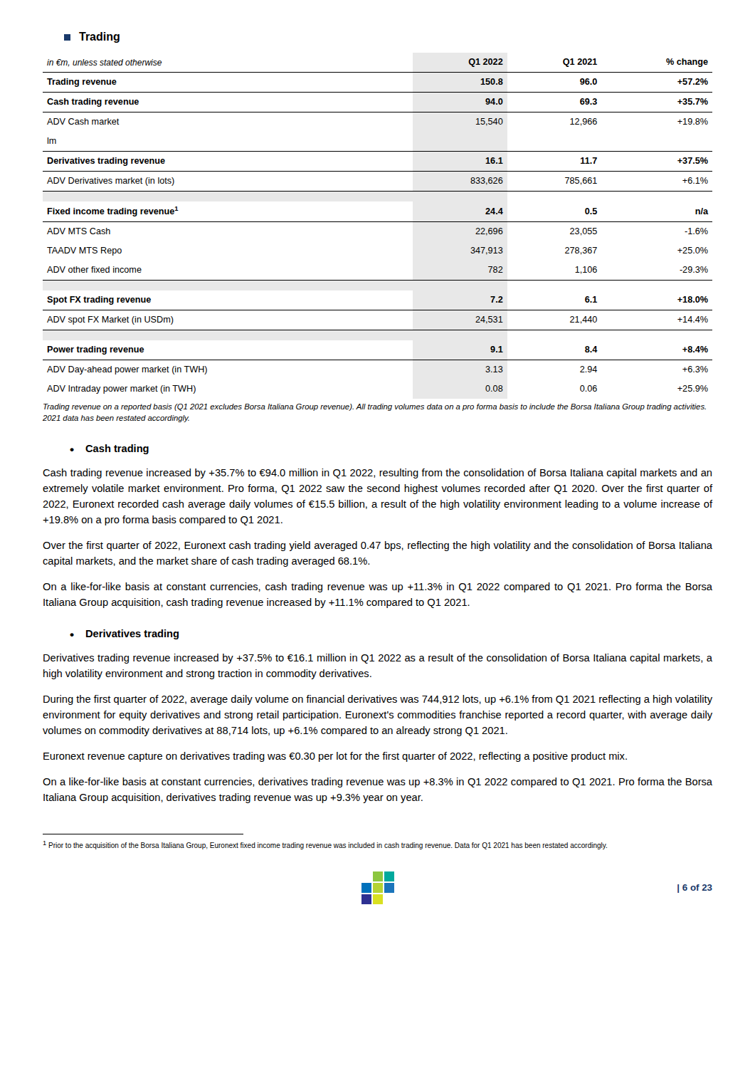Trading
| in €m, unless stated otherwise | Q1 2022 | Q1 2021 | % change |
| --- | --- | --- | --- |
| Trading revenue | 150.8 | 96.0 | +57.2% |
| Cash trading revenue | 94.0 | 69.3 | +35.7% |
| ADV Cash market | 15,540 | 12,966 | +19.8% |
| lm | | | |
| Derivatives trading revenue | 16.1 | 11.7 | +37.5% |
| ADV Derivatives market (in lots) | 833,626 | 785,661 | +6.1% |
| Fixed income trading revenue 1 | 24.4 | 0.5 | n/a |
| ADV MTS Cash | 22,696 | 23,055 | -1.6% |
| TAADV MTS Repo | 347,913 | 278,367 | +25.0% |
| ADV other fixed income | 782 | 1,106 | -29.3% |
| Spot FX trading revenue | 7.2 | 6.1 | +18.0% |
| ADV spot FX Market (in USDm) | 24,531 | 21,440 | +14.4% |
| Power trading revenue | 9.1 | 8.4 | +8.4% |
| ADV Day-ahead power market (in TWH) | 3.13 | 2.94 | +6.3% |
| ADV Intraday power market (in TWH) | 0.08 | 0.06 | +25.9% |
Trading revenue on a reported basis (Q1 2021 excludes Borsa Italiana Group revenue). All trading volumes data on a pro forma basis to include the Borsa Italiana Group trading activities. 2021 data has been restated accordingly.
Cash trading
Cash trading revenue increased by +35.7% to €94.0 million in Q1 2022, resulting from the consolidation of Borsa Italiana capital markets and an extremely volatile market environment. Pro forma, Q1 2022 saw the second highest volumes recorded after Q1 2020. Over the first quarter of 2022, Euronext recorded cash average daily volumes of €15.5 billion, a result of the high volatility environment leading to a volume increase of +19.8% on a pro forma basis compared to Q1 2021.
Over the first quarter of 2022, Euronext cash trading yield averaged 0.47 bps, reflecting the high volatility and the consolidation of Borsa Italiana capital markets, and the market share of cash trading averaged 68.1%.
On a like-for-like basis at constant currencies, cash trading revenue was up +11.3% in Q1 2022 compared to Q1 2021. Pro forma the Borsa Italiana Group acquisition, cash trading revenue increased by +11.1% compared to Q1 2021.
Derivatives trading
Derivatives trading revenue increased by +37.5% to €16.1 million in Q1 2022 as a result of the consolidation of Borsa Italiana capital markets, a high volatility environment and strong traction in commodity derivatives.
During the first quarter of 2022, average daily volume on financial derivatives was 744,912 lots, up +6.1% from Q1 2021 reflecting a high volatility environment for equity derivatives and strong retail participation. Euronext's commodities franchise reported a record quarter, with average daily volumes on commodity derivatives at 88,714 lots, up +6.1% compared to an already strong Q1 2021.
Euronext revenue capture on derivatives trading was €0.30 per lot for the first quarter of 2022, reflecting a positive product mix.
On a like-for-like basis at constant currencies, derivatives trading revenue was up +8.3% in Q1 2022 compared to Q1 2021. Pro forma the Borsa Italiana Group acquisition, derivatives trading revenue was up +9.3% year on year.
1 Prior to the acquisition of the Borsa Italiana Group, Euronext fixed income trading revenue was included in cash trading revenue. Data for Q1 2021 has been restated accordingly.
| 6 of 23